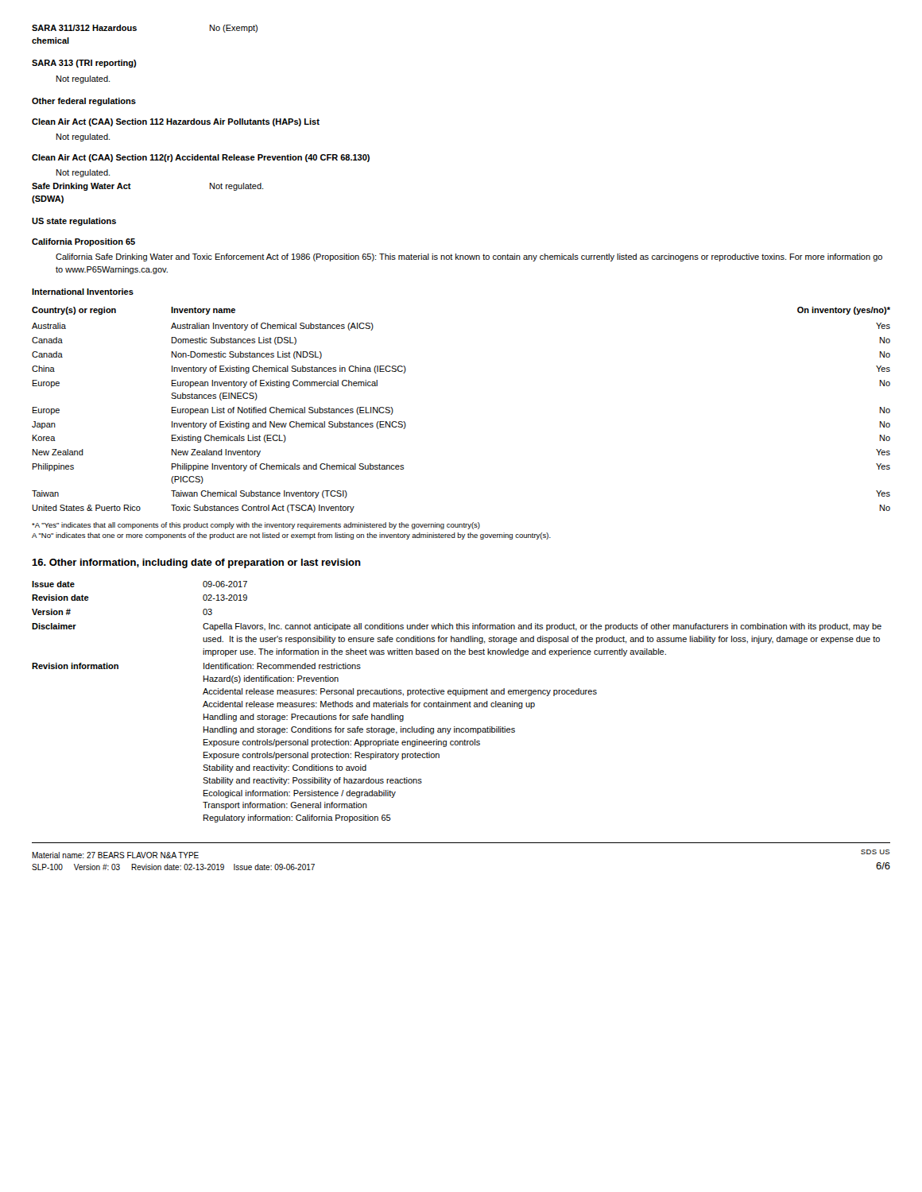SARA 311/312 Hazardous
chemical
No (Exempt)
SARA 313 (TRI reporting)
Not regulated.
Other federal regulations
Clean Air Act (CAA) Section 112 Hazardous Air Pollutants (HAPs) List
Not regulated.
Clean Air Act (CAA) Section 112(r) Accidental Release Prevention (40 CFR 68.130)
Not regulated.
Safe Drinking Water Act
(SDWA)
Not regulated.
US state regulations
California Proposition 65
California Safe Drinking Water and Toxic Enforcement Act of 1986 (Proposition 65): This material is not known to contain any chemicals currently listed as carcinogens or reproductive toxins. For more information go to www.P65Warnings.ca.gov.
International Inventories
| Country(s) or region | Inventory name | On inventory (yes/no)* |
| --- | --- | --- |
| Australia | Australian Inventory of Chemical Substances (AICS) | Yes |
| Canada | Domestic Substances List (DSL) | No |
| Canada | Non-Domestic Substances List (NDSL) | No |
| China | Inventory of Existing Chemical Substances in China (IECSC) | Yes |
| Europe | European Inventory of Existing Commercial Chemical Substances (EINECS) | No |
| Europe | European List of Notified Chemical Substances (ELINCS) | No |
| Japan | Inventory of Existing and New Chemical Substances (ENCS) | No |
| Korea | Existing Chemicals List (ECL) | No |
| New Zealand | New Zealand Inventory | Yes |
| Philippines | Philippine Inventory of Chemicals and Chemical Substances (PICCS) | Yes |
| Taiwan | Taiwan Chemical Substance Inventory (TCSI) | Yes |
| United States & Puerto Rico | Toxic Substances Control Act (TSCA) Inventory | No |
*A "Yes" indicates that all components of this product comply with the inventory requirements administered by the governing country(s)
A "No" indicates that one or more components of the product are not listed or exempt from listing on the inventory administered by the governing country(s).
16. Other information, including date of preparation or last revision
Issue date
09-06-2017
Revision date
02-13-2019
Version #
03
Disclaimer
Capella Flavors, Inc. cannot anticipate all conditions under which this information and its product, or the products of other manufacturers in combination with its product, may be used. It is the user's responsibility to ensure safe conditions for handling, storage and disposal of the product, and to assume liability for loss, injury, damage or expense due to improper use. The information in the sheet was written based on the best knowledge and experience currently available.
Revision information
Identification: Recommended restrictions
Hazard(s) identification: Prevention
Accidental release measures: Personal precautions, protective equipment and emergency procedures
Accidental release measures: Methods and materials for containment and cleaning up
Handling and storage: Precautions for safe handling
Handling and storage: Conditions for safe storage, including any incompatibilities
Exposure controls/personal protection: Appropriate engineering controls
Exposure controls/personal protection: Respiratory protection
Stability and reactivity: Conditions to avoid
Stability and reactivity: Possibility of hazardous reactions
Ecological information: Persistence / degradability
Transport information: General information
Regulatory information: California Proposition 65
Material name: 27 BEARS FLAVOR N&A TYPE
SLP-100 Version #: 03 Revision date: 02-13-2019 Issue date: 09-06-2017
SDS US
6/6